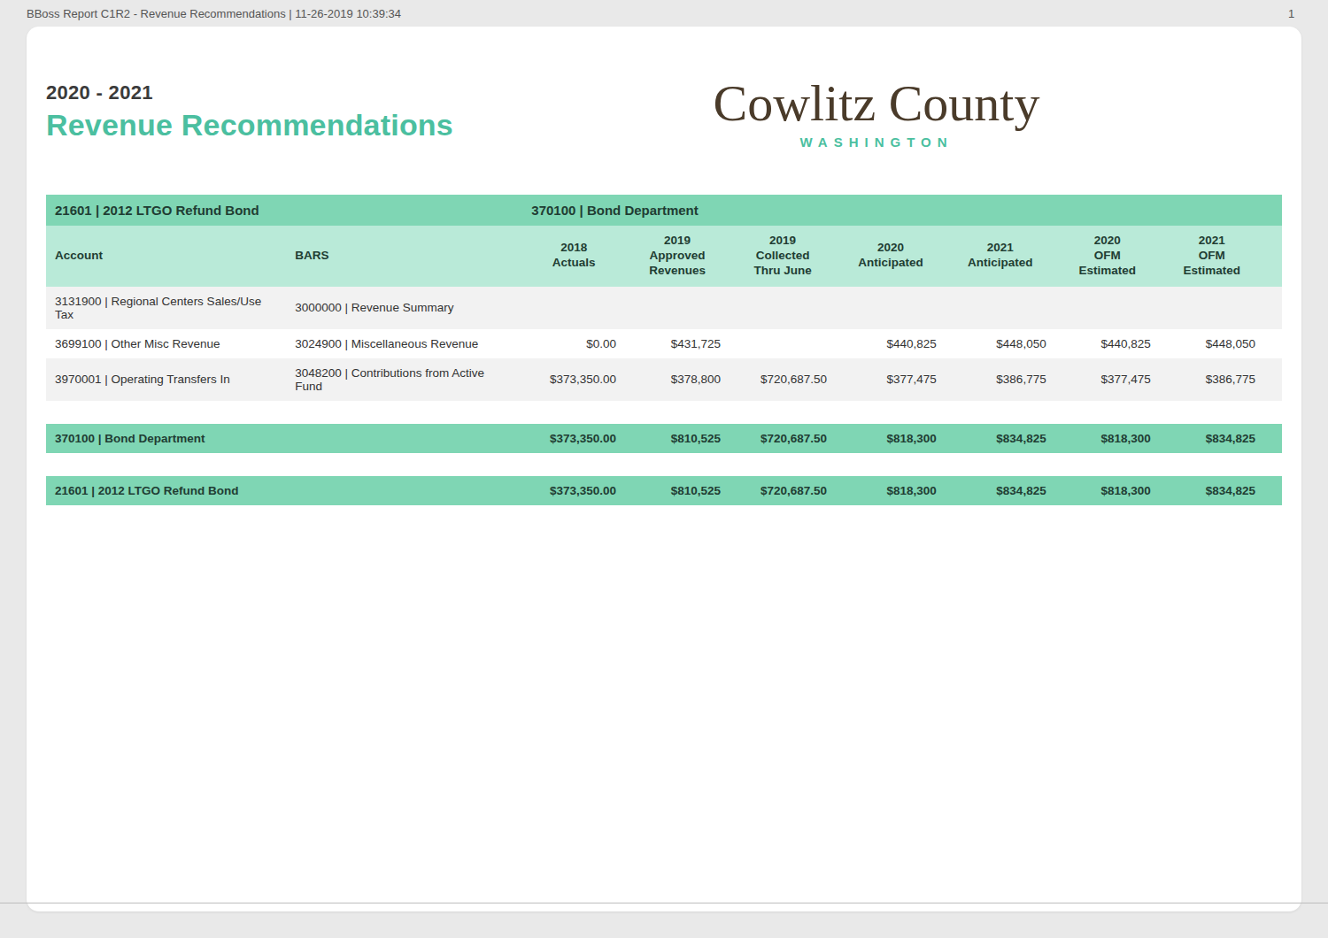2020 - 2021
Revenue Recommendations
Cowlitz County
WASHINGTON
| 21601 / 2012 LTGO Refund Bond | 370100 / Bond Department |
| Account | BARS | 2018 Actuals | 2019 Approved Revenues | 2019 Collected Thru June | 2020 Anticipated | 2021 Anticipated | 2020 OFM Estimated | 2021 OFM Estimated | |
| 3131900 / Regional Centers Sales/Use Tax | 3000000 / Revenue Summary | | | | | | | | |
| 3699100 / Other Misc Revenue | 3024900 / Miscellaneous Revenue | $0.00 | $431,725 | | $440,825 | $448,050 | $440,825 | $448,050 | |
| 3970001 / Operating Transfers In | 3048200 / Contributions from Active Fund | $373,350.00 | $378,800 | $720,687.50 | $377,475 | $386,775 | $377,475 | $386,775 | |
| 370100 / Bond Department | $373,350.00 | $810,525 | $720,687.50 | $818,300 | $834,825 | $818,300 | $834,825 | |
| 21601 / 2012 LTGO Refund Bond | $373,350.00 | $810,525 | $720,687.50 | $818,300 | $834,825 | $818,300 | $834,825 | |
BBoss Report C1R2 - Revenue Recommendations | 11-26-2019 10:39:34
1